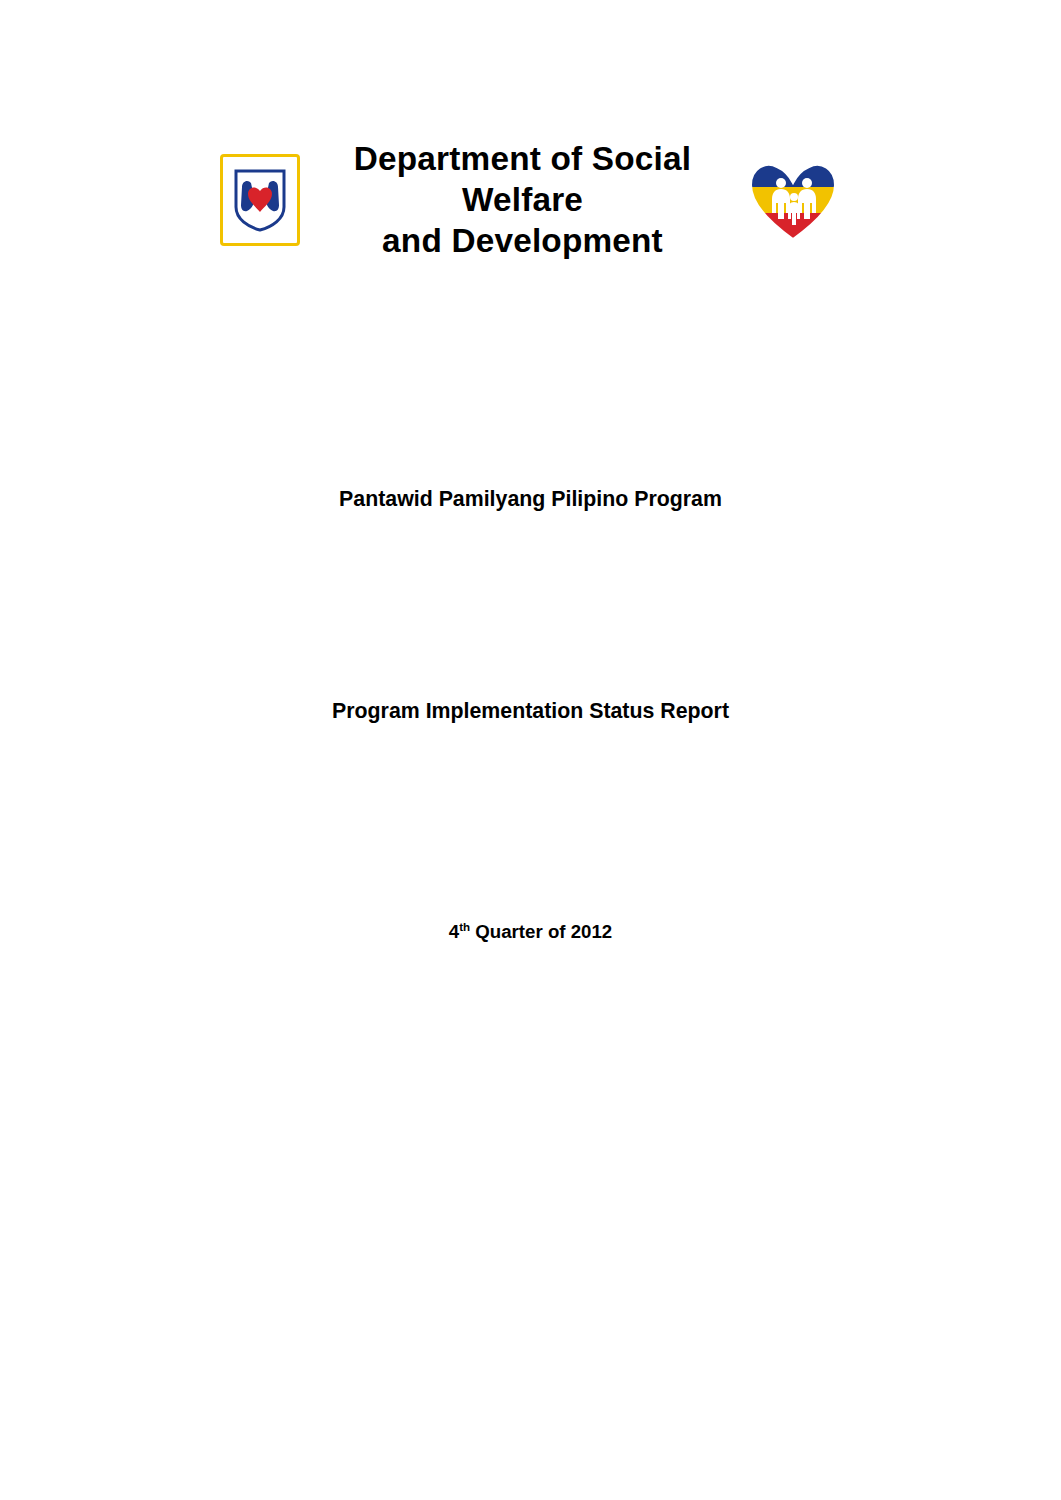Department of Social Welfare
and Development
Pantawid Pamilyang Pilipino Program
Program Implementation Status Report
4th Quarter of 2012